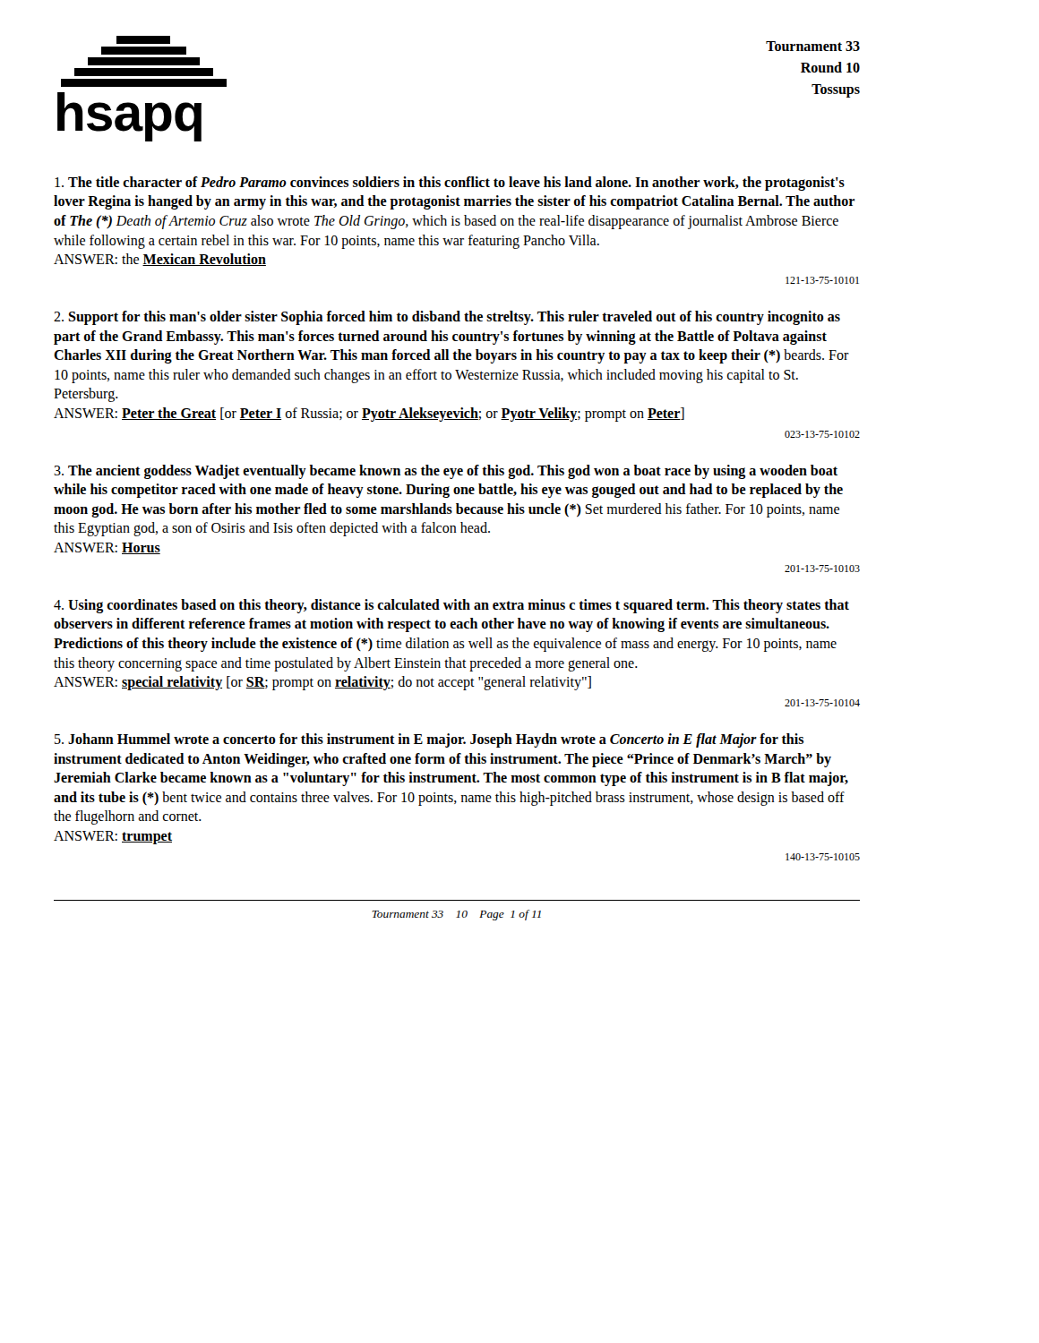hsapq
Tournament 33
Round 10
Tossups
1. The title character of Pedro Paramo convinces soldiers in this conflict to leave his land alone. In another work, the protagonist's lover Regina is hanged by an army in this war, and the protagonist marries the sister of his compatriot Catalina Bernal. The author of The (*) Death of Artemio Cruz also wrote The Old Gringo, which is based on the real-life disappearance of journalist Ambrose Bierce while following a certain rebel in this war. For 10 points, name this war featuring Pancho Villa.
ANSWER: the Mexican Revolution
121-13-75-10101
2. Support for this man's older sister Sophia forced him to disband the streltsy. This ruler traveled out of his country incognito as part of the Grand Embassy. This man's forces turned around his country's fortunes by winning at the Battle of Poltava against Charles XII during the Great Northern War. This man forced all the boyars in his country to pay a tax to keep their (*) beards. For 10 points, name this ruler who demanded such changes in an effort to Westernize Russia, which included moving his capital to St. Petersburg.
ANSWER: Peter the Great [or Peter I of Russia; or Pyotr Alekseyevich; or Pyotr Veliky; prompt on Peter]
023-13-75-10102
3. The ancient goddess Wadjet eventually became known as the eye of this god. This god won a boat race by using a wooden boat while his competitor raced with one made of heavy stone. During one battle, his eye was gouged out and had to be replaced by the moon god. He was born after his mother fled to some marshlands because his uncle (*) Set murdered his father. For 10 points, name this Egyptian god, a son of Osiris and Isis often depicted with a falcon head.
ANSWER: Horus
201-13-75-10103
4. Using coordinates based on this theory, distance is calculated with an extra minus c times t squared term. This theory states that observers in different reference frames at motion with respect to each other have no way of knowing if events are simultaneous. Predictions of this theory include the existence of (*) time dilation as well as the equivalence of mass and energy. For 10 points, name this theory concerning space and time postulated by Albert Einstein that preceded a more general one.
ANSWER: special relativity [or SR; prompt on relativity; do not accept "general relativity"]
201-13-75-10104
5. Johann Hummel wrote a concerto for this instrument in E major. Joseph Haydn wrote a Concerto in E flat Major for this instrument dedicated to Anton Weidinger, who crafted one form of this instrument. The piece “Prince of Denmark’s March” by Jeremiah Clarke became known as a "voluntary" for this instrument. The most common type of this instrument is in B flat major, and its tube is (*) bent twice and contains three valves. For 10 points, name this high-pitched brass instrument, whose design is based off the flugelhorn and cornet.
ANSWER: trumpet
140-13-75-10105
Tournament 33 10 Page 1 of 11